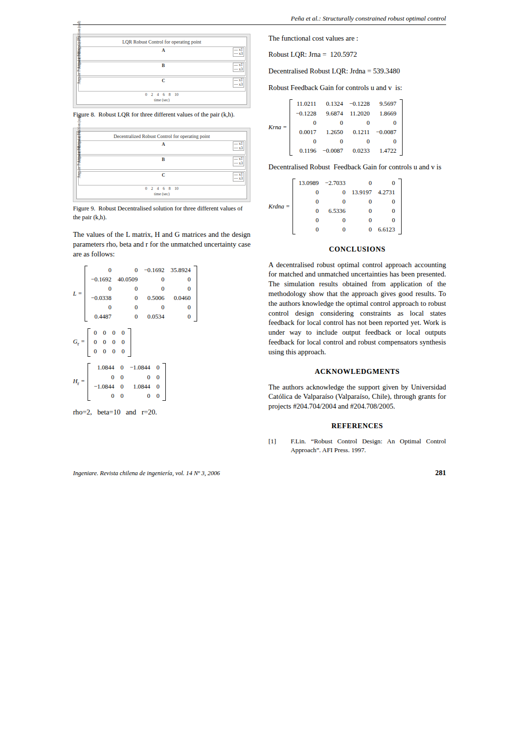Peña et al.: Structurally constrained robust optimal control
LQR Robust Control for operating point
Angular Position (rad) A — x1
--- x3
Angular Position (rad) B — x1
--- x3
Angular Position (rad) C — x1
--- x3
0 2 4 6 8 10
time (sec)
Figure 8. Robust LQR for three different values of the pair (k,h).
Decentralized Robust Control for operating point
Angular Position (rad) A — x1
--- x3
Angular Position (rad) B — x1
--- x3
Angular Position (rad) C — x1
--- x3
0 2 4 6 8 10
time (sec)
Figure 9. Robust Decentralised solution for three different values of the pair (k,h).
The values of the L matrix, H and G matrices and the design parameters rho, beta and r for the unmatched uncertainty case are as follows:
L =
| 0 | 0 | −0.1692 | 35.8924 |
| −0.1692 | 40.0509 | 0 | 0 |
| 0 | 0 | 0 | 0 |
| −0.0338 | 0 | 0.5006 | 0.0460 |
| 0 | 0 | 0 | 0 |
| 0.4487 | 0 | 0.0534 | 0 |
Gr =
| 0 | 0 | 0 | 0 |
| 0 | 0 | 0 | 0 |
| 0 | 0 | 0 | 0 |
Hr =
| 1.0844 | 0 | −1.0844 | 0 |
| 0 | 0 | 0 | 0 |
| −1.0844 | 0 | 1.0844 | 0 |
| 0 | 0 | 0 | 0 |
rho=2, beta=10 and r=20.
The functional cost values are :
Robust LQR: Jrna = 120.5972
Decentralised Robust LQR: Jrdna = 539.3480
Robust Feedback Gain for controls u and v is:
Krna =
| 11.0211 | 0.1324 | −0.1228 | 9.5697 |
| −0.1228 | 9.6874 | 11.2020 | 1.8669 |
| 0 | 0 | 0 | 0 |
| 0.0017 | 1.2650 | 0.1211 | −0.0087 |
| 0 | 0 | 0 | 0 |
| 0.1196 | −0.0087 | 0.0233 | 1.4722 |
Decentralised Robust Feedback Gain for controls u and v is
Krdna =
| 13.0989 | −2.7033 | 0 | 0 |
| 0 | 0 | 13.9197 | 4.2731 |
| 0 | 0 | 0 | 0 |
| 0 | 6.5336 | 0 | 0 |
| 0 | 0 | 0 | 0 |
| 0 | 0 | 0 | 6.6123 |
CONCLUSIONS
A decentralised robust optimal control approach accounting for matched and unmatched uncertainties has been presented. The simulation results obtained from application of the methodology show that the approach gives good results. To the authors knowledge the optimal control approach to robust control design considering constraints as local states feedback for local control has not been reported yet. Work is under way to include output feedback or local outputs feedback for local control and robust compensators synthesis using this approach.
ACKNOWLEDGMENTS
The authors acknowledge the support given by Universidad Católica de Valparaíso (Valparaíso, Chile), through grants for projects #204.704/2004 and #204.708/2005.
REFERENCES
[1] F.Lin. “Robust Control Design: An Optimal Control Approach”. AFI Press. 1997.
Ingeniare. Revista chilena de ingeniería, vol. 14 Nº 3, 2006 281